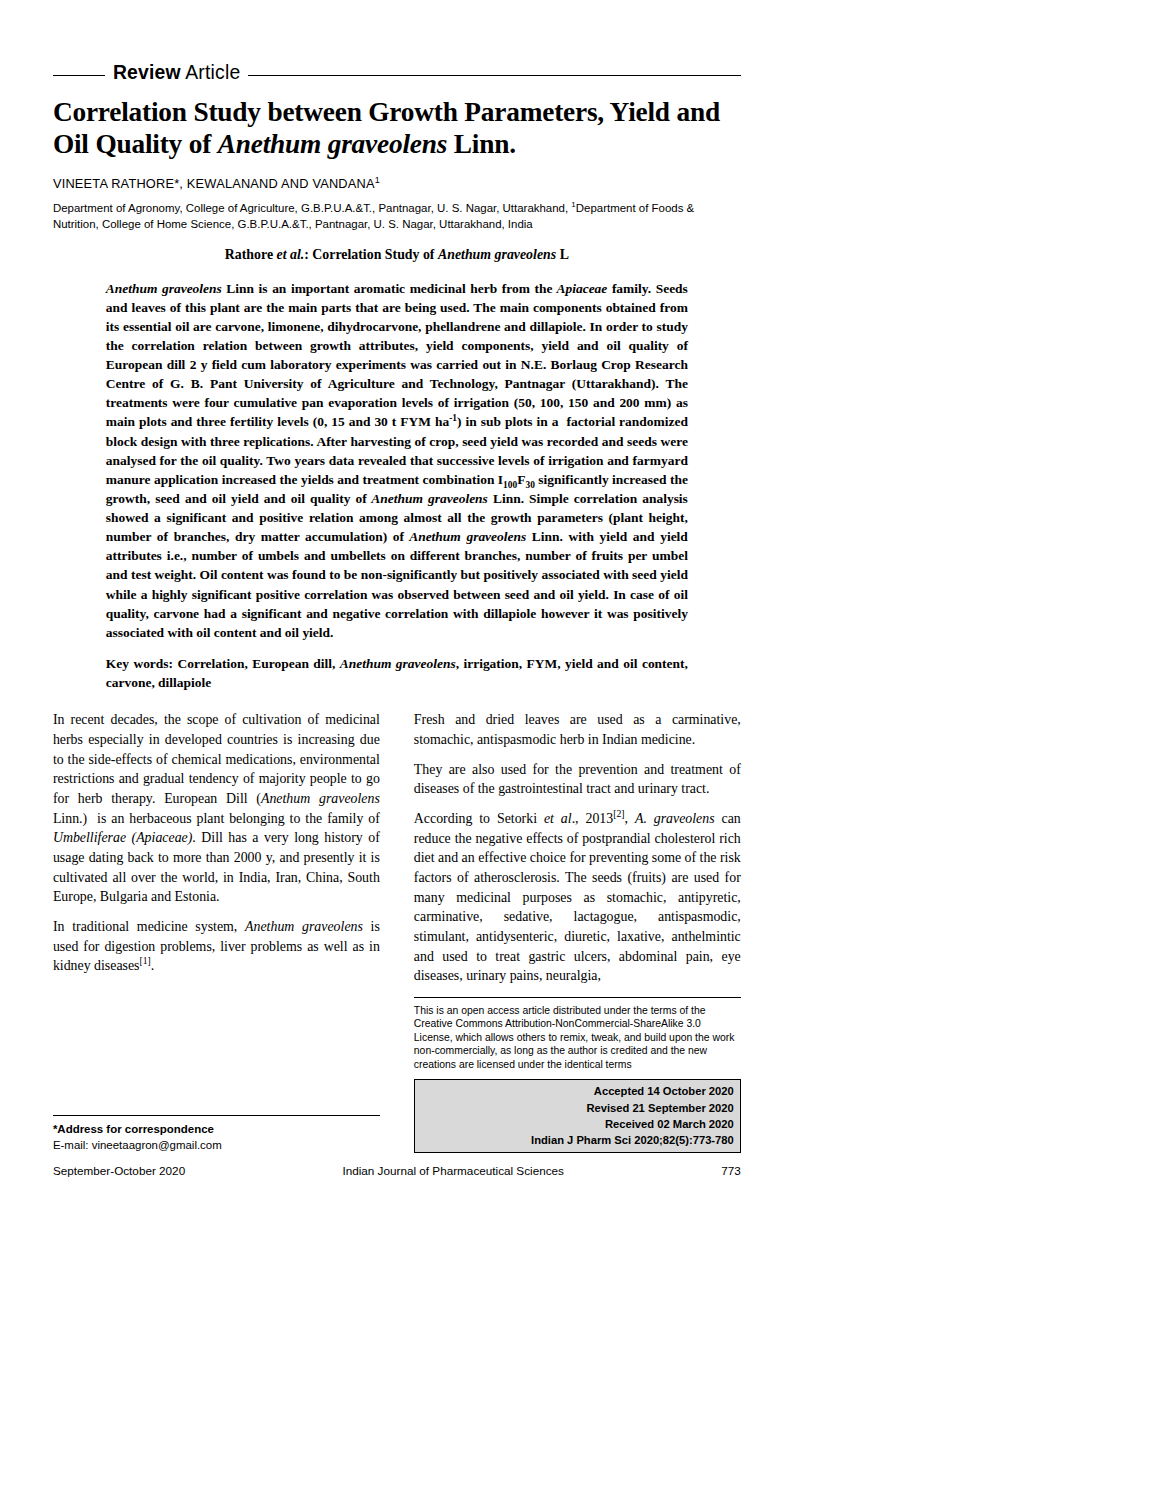Review Article
Correlation Study between Growth Parameters, Yield and Oil Quality of Anethum graveolens Linn.
VINEETA RATHORE*, KEWALANAND AND VANDANA1
Department of Agronomy, College of Agriculture, G.B.P.U.A.&T., Pantnagar, U. S. Nagar, Uttarakhand, 1Department of Foods & Nutrition, College of Home Science, G.B.P.U.A.&T., Pantnagar, U. S. Nagar, Uttarakhand, India
Rathore et al.: Correlation Study of Anethum graveolens L
Anethum graveolens Linn is an important aromatic medicinal herb from the Apiaceae family. Seeds and leaves of this plant are the main parts that are being used. The main components obtained from its essential oil are carvone, limonene, dihydrocarvone, phellandrene and dillapiole. In order to study the correlation relation between growth attributes, yield components, yield and oil quality of European dill 2 y field cum laboratory experiments was carried out in N.E. Borlaug Crop Research Centre of G. B. Pant University of Agriculture and Technology, Pantnagar (Uttarakhand). The treatments were four cumulative pan evaporation levels of irrigation (50, 100, 150 and 200 mm) as main plots and three fertility levels (0, 15 and 30 t FYM ha-1) in sub plots in a factorial randomized block design with three replications. After harvesting of crop, seed yield was recorded and seeds were analysed for the oil quality. Two years data revealed that successive levels of irrigation and farmyard manure application increased the yields and treatment combination I100F30 significantly increased the growth, seed and oil yield and oil quality of Anethum graveolens Linn. Simple correlation analysis showed a significant and positive relation among almost all the growth parameters (plant height, number of branches, dry matter accumulation) of Anethum graveolens Linn. with yield and yield attributes i.e., number of umbels and umbellets on different branches, number of fruits per umbel and test weight. Oil content was found to be non-significantly but positively associated with seed yield while a highly significant positive correlation was observed between seed and oil yield. In case of oil quality, carvone had a significant and negative correlation with dillapiole however it was positively associated with oil content and oil yield.
Key words: Correlation, European dill, Anethum graveolens, irrigation, FYM, yield and oil content, carvone, dillapiole
In recent decades, the scope of cultivation of medicinal herbs especially in developed countries is increasing due to the side-effects of chemical medications, environmental restrictions and gradual tendency of majority people to go for herb therapy. European Dill (Anethum graveolens Linn.) is an herbaceous plant belonging to the family of Umbelliferae (Apiaceae). Dill has a very long history of usage dating back to more than 2000 y, and presently it is cultivated all over the world, in India, Iran, China, South Europe, Bulgaria and Estonia.
In traditional medicine system, Anethum graveolens is used for digestion problems, liver problems as well as in kidney diseases[1].
Fresh and dried leaves are used as a carminative, stomachic, antispasmodic herb in Indian medicine.
They are also used for the prevention and treatment of diseases of the gastrointestinal tract and urinary tract.
According to Setorki et al., 2013[2], A. graveolens can reduce the negative effects of postprandial cholesterol rich diet and an effective choice for preventing some of the risk factors of atherosclerosis. The seeds (fruits) are used for many medicinal purposes as stomachic, antipyretic, carminative, sedative, lactagogue, antispasmodic, stimulant, antidysenteric, diuretic, laxative, anthelmintic and used to treat gastric ulcers, abdominal pain, eye diseases, urinary pains, neuralgia,
*Address for correspondence
E-mail: vineetaagron@gmail.com
This is an open access article distributed under the terms of the Creative Commons Attribution-NonCommercial-ShareAlike 3.0 License, which allows others to remix, tweak, and build upon the work non-commercially, as long as the author is credited and the new creations are licensed under the identical terms
Accepted 14 October 2020
Revised 21 September 2020
Received 02 March 2020
Indian J Pharm Sci 2020;82(5):773-780
September-October 2020
Indian Journal of Pharmaceutical Sciences
773